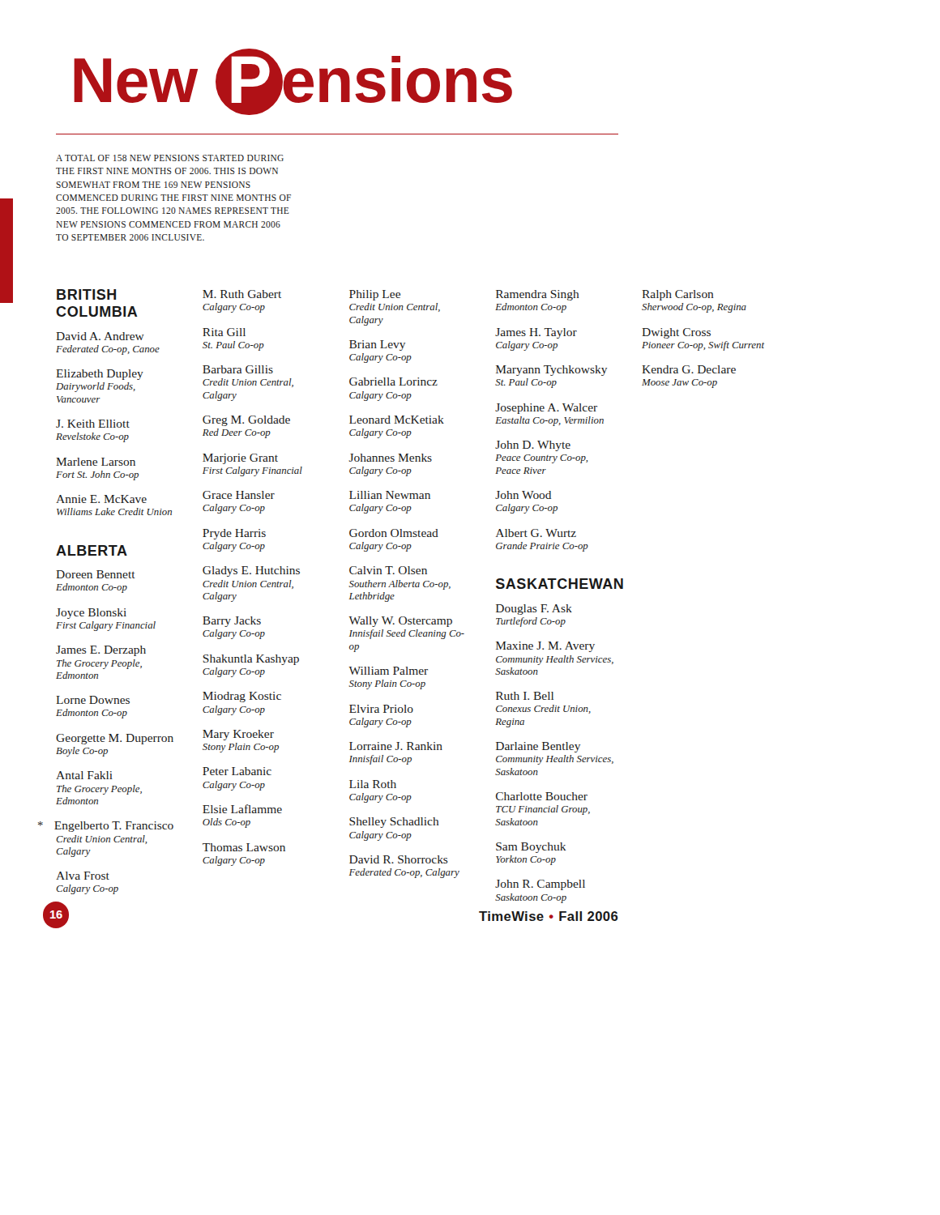New Pensions
A total of 158 new pensions started during the first nine months of 2006. This is down somewhat from the 169 new pensions commenced during the first nine months of 2005. The following 120 names represent the new pensions commenced from March 2006 to September 2006 inclusive.
BRITISH COLUMBIA
David A. Andrew
Federated Co-op, Canoe
Elizabeth Dupley
Dairyworld Foods, Vancouver
J. Keith Elliott
Revelstoke Co-op
Marlene Larson
Fort St. John Co-op
Annie E. McKave
Williams Lake Credit Union
ALBERTA
Doreen Bennett
Edmonton Co-op
Joyce Blonski
First Calgary Financial
James E. Derzaph
The Grocery People, Edmonton
Lorne Downes
Edmonton Co-op
Georgette M. Duperron
Boyle Co-op
Antal Fakli
The Grocery People, Edmonton
*Engelberto T. Francisco
Credit Union Central, Calgary
Alva Frost
Calgary Co-op
M. Ruth Gabert
Calgary Co-op
Rita Gill
St. Paul Co-op
Barbara Gillis
Credit Union Central, Calgary
Greg M. Goldade
Red Deer Co-op
Marjorie Grant
First Calgary Financial
Grace Hansler
Calgary Co-op
Pryde Harris
Calgary Co-op
Gladys E. Hutchins
Credit Union Central, Calgary
Barry Jacks
Calgary Co-op
Shakuntla Kashyap
Calgary Co-op
Miodrag Kostic
Calgary Co-op
Mary Kroeker
Stony Plain Co-op
Peter Labanic
Calgary Co-op
Elsie Laflamme
Olds Co-op
Thomas Lawson
Calgary Co-op
Philip Lee
Credit Union Central, Calgary
Brian Levy
Calgary Co-op
Gabriella Lorincz
Calgary Co-op
Leonard McKetiak
Calgary Co-op
Johannes Menks
Calgary Co-op
Lillian Newman
Calgary Co-op
Gordon Olmstead
Calgary Co-op
Calvin T. Olsen
Southern Alberta Co-op,
Lethbridge
Wally W. Ostercamp
Innisfail Seed Cleaning Co-op
William Palmer
Stony Plain Co-op
Elvira Priolo
Calgary Co-op
Lorraine J. Rankin
Innisfail Co-op
Lila Roth
Calgary Co-op
Shelley Schadlich
Calgary Co-op
David R. Shorrocks
Federated Co-op, Calgary
Ramendra Singh
Edmonton Co-op
James H. Taylor
Calgary Co-op
Maryann Tychkowsky
St. Paul Co-op
Josephine A. Walcer
Eastalta Co-op, Vermilion
John D. Whyte
Peace Country Co-op,
Peace River
John Wood
Calgary Co-op
Albert G. Wurtz
Grande Prairie Co-op
SASKATCHEWAN
Douglas F. Ask
Turtleford Co-op
Maxine J. M. Avery
Community Health Services,
Saskatoon
Ruth I. Bell
Conexus Credit Union, Regina
Darlaine Bentley
Community Health Services,
Saskatoon
Charlotte Boucher
TCU Financial Group,
Saskatoon
Sam Boychuk
Yorkton Co-op
John R. Campbell
Saskatoon Co-op
Ralph Carlson
Sherwood Co-op, Regina
Dwight Cross
Pioneer Co-op, Swift Current
Kendra G. Declare
Moose Jaw Co-op
16
TimeWise•Fall 2006